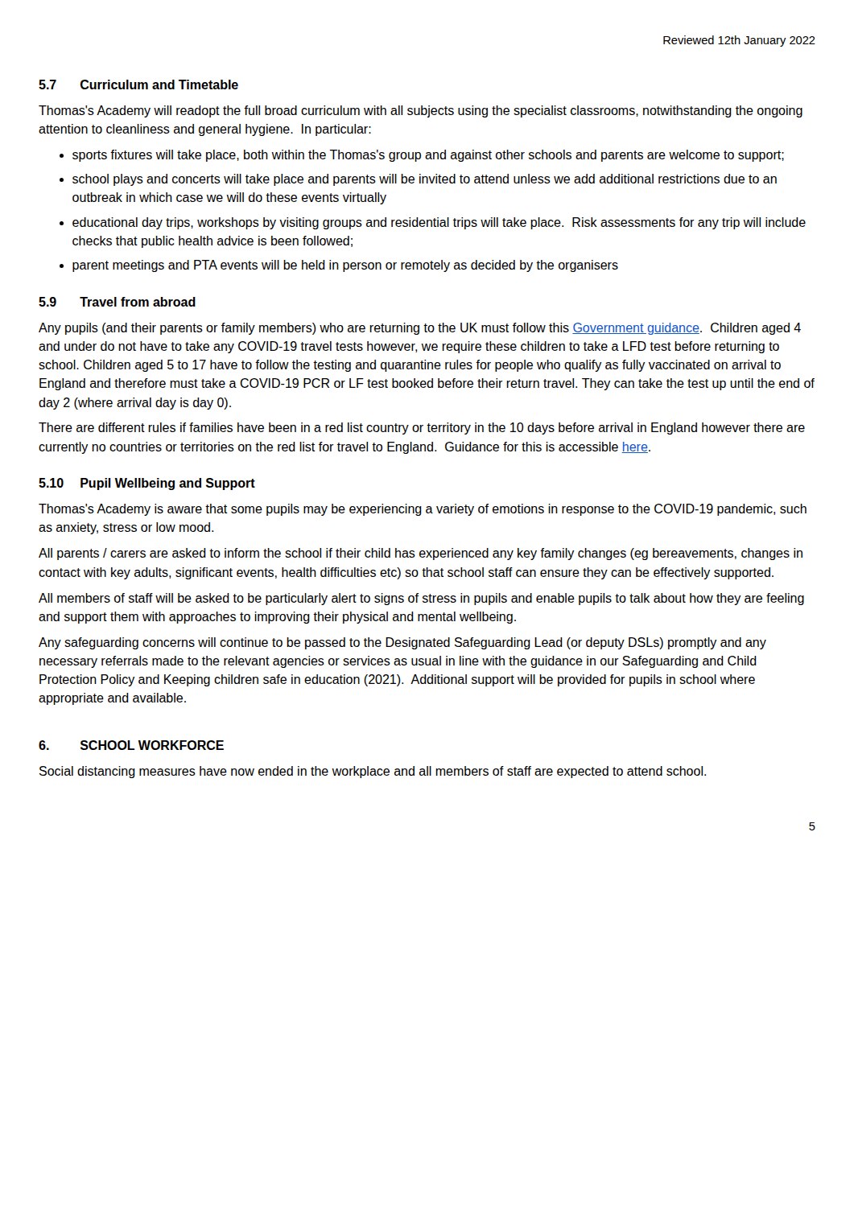Reviewed 12th January 2022
5.7 Curriculum and Timetable
Thomas's Academy will readopt the full broad curriculum with all subjects using the specialist classrooms, notwithstanding the ongoing attention to cleanliness and general hygiene. In particular:
sports fixtures will take place, both within the Thomas's group and against other schools and parents are welcome to support;
school plays and concerts will take place and parents will be invited to attend unless we add additional restrictions due to an outbreak in which case we will do these events virtually
educational day trips, workshops by visiting groups and residential trips will take place. Risk assessments for any trip will include checks that public health advice is been followed;
parent meetings and PTA events will be held in person or remotely as decided by the organisers
5.9 Travel from abroad
Any pupils (and their parents or family members) who are returning to the UK must follow this Government guidance. Children aged 4 and under do not have to take any COVID-19 travel tests however, we require these children to take a LFD test before returning to school. Children aged 5 to 17 have to follow the testing and quarantine rules for people who qualify as fully vaccinated on arrival to England and therefore must take a COVID-19 PCR or LF test booked before their return travel. They can take the test up until the end of day 2 (where arrival day is day 0).
There are different rules if families have been in a red list country or territory in the 10 days before arrival in England however there are currently no countries or territories on the red list for travel to England. Guidance for this is accessible here.
5.10 Pupil Wellbeing and Support
Thomas's Academy is aware that some pupils may be experiencing a variety of emotions in response to the COVID-19 pandemic, such as anxiety, stress or low mood.
All parents / carers are asked to inform the school if their child has experienced any key family changes (eg bereavements, changes in contact with key adults, significant events, health difficulties etc) so that school staff can ensure they can be effectively supported.
All members of staff will be asked to be particularly alert to signs of stress in pupils and enable pupils to talk about how they are feeling and support them with approaches to improving their physical and mental wellbeing.
Any safeguarding concerns will continue to be passed to the Designated Safeguarding Lead (or deputy DSLs) promptly and any necessary referrals made to the relevant agencies or services as usual in line with the guidance in our Safeguarding and Child Protection Policy and Keeping children safe in education (2021). Additional support will be provided for pupils in school where appropriate and available.
6. SCHOOL WORKFORCE
Social distancing measures have now ended in the workplace and all members of staff are expected to attend school.
5